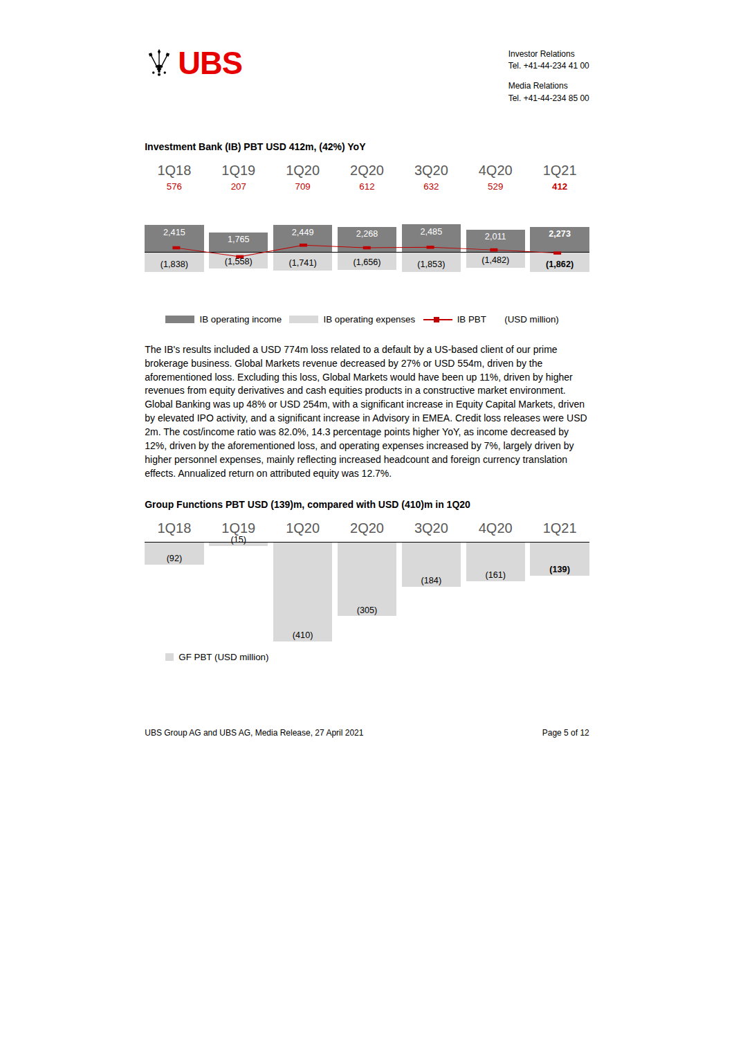UBS
Investor Relations
Tel. +41-44-234 41 00
Media Relations
Tel. +41-44-234 85 00
Investment Bank (IB) PBT USD 412m, (42%) YoY
1Q18
1Q19
1Q20
2Q20
3Q20
4Q20
1Q21
576
207
709
612
632
529
412
2,415
(1,838)
1,765
(1,558)
2,449
(1,741)
2,268
(1,656)
2,485
(1,853)
2,011
(1,482)
2,273
(1,862)
IB operating income
IB operating expenses
IB PBT
(USD million)
The IB's results included a USD 774m loss related to a default by a US-based client of our prime brokerage business. Global Markets revenue decreased by 27% or USD 554m, driven by the aforementioned loss. Excluding this loss, Global Markets would have been up 11%, driven by higher revenues from equity derivatives and cash equities products in a constructive market environment. Global Banking was up 48% or USD 254m, with a significant increase in Equity Capital Markets, driven by elevated IPO activity, and a significant increase in Advisory in EMEA. Credit loss releases were USD 2m. The cost/income ratio was 82.0%, 14.3 percentage points higher YoY, as income decreased by 12%, driven by the aforementioned loss, and operating expenses increased by 7%, largely driven by higher personnel expenses, mainly reflecting increased headcount and foreign currency translation effects. Annualized return on attributed equity was 12.7%.
Group Functions PBT USD (139)m, compared with USD (410)m in 1Q20
1Q18
1Q19
1Q20
2Q20
3Q20
4Q20
1Q21
(92)
(15)
(410)
(305)
(184)
(161)
(139)
GF PBT (USD million)
UBS Group AG and UBS AG, Media Release, 27 April 2021 Page 5 of 12